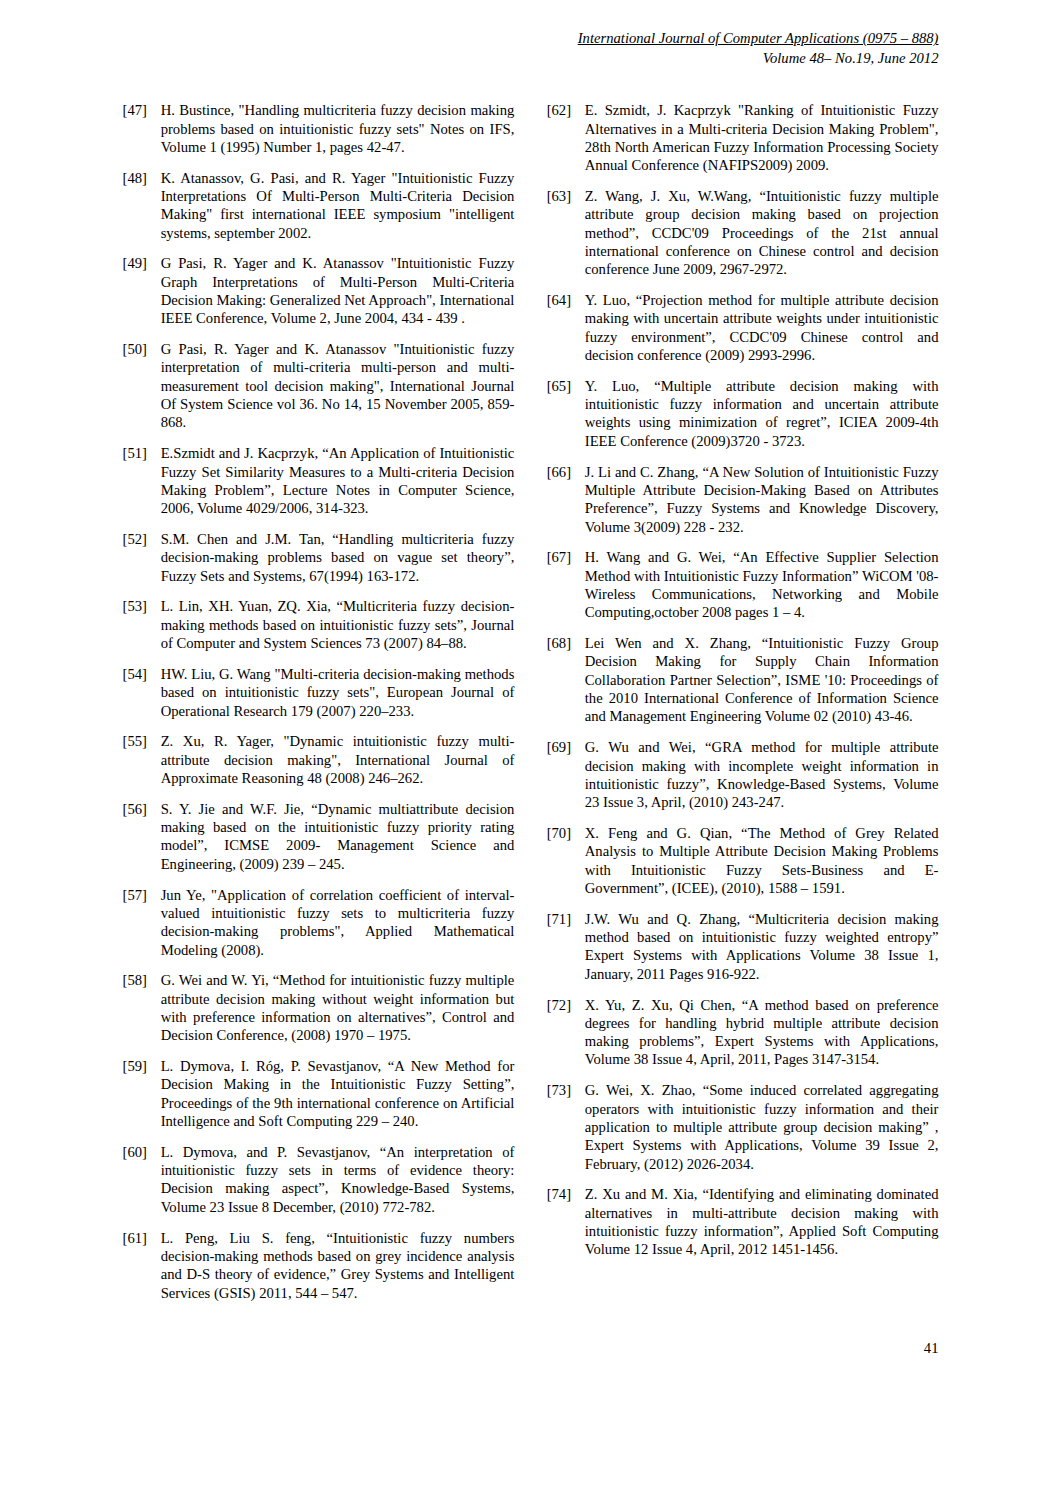International Journal of Computer Applications (0975 – 888)
Volume 48– No.19, June 2012
[47] H. Bustince, "Handling multicriteria fuzzy decision making problems based on intuitionistic fuzzy sets" Notes on IFS, Volume 1 (1995) Number 1, pages 42-47.
[48] K. Atanassov, G. Pasi, and R. Yager "Intuitionistic Fuzzy Interpretations Of Multi-Person Multi-Criteria Decision Making" first international IEEE symposium "intelligent systems, september 2002.
[49] G Pasi, R. Yager and K. Atanassov "Intuitionistic Fuzzy Graph Interpretations of Multi-Person Multi-Criteria Decision Making: Generalized Net Approach", International IEEE Conference, Volume 2, June 2004, 434 - 439 .
[50] G Pasi, R. Yager and K. Atanassov "Intuitionistic fuzzy interpretation of multi-criteria multi-person and multi-measurement tool decision making", International Journal Of System Science vol 36. No 14, 15 November 2005, 859-868.
[51] E.Szmidt and J. Kacprzyk, “An Application of Intuitionistic Fuzzy Set Similarity Measures to a Multi-criteria Decision Making Problem”, Lecture Notes in Computer Science, 2006, Volume 4029/2006, 314-323.
[52] S.M. Chen and J.M. Tan, “Handling multicriteria fuzzy decision-making problems based on vague set theory”, Fuzzy Sets and Systems, 67(1994) 163-172.
[53] L. Lin, XH. Yuan, ZQ. Xia, “Multicriteria fuzzy decision-making methods based on intuitionistic fuzzy sets”, Journal of Computer and System Sciences 73 (2007) 84–88.
[54] HW. Liu, G. Wang "Multi-criteria decision-making methods based on intuitionistic fuzzy sets", European Journal of Operational Research 179 (2007) 220–233.
[55] Z. Xu, R. Yager, "Dynamic intuitionistic fuzzy multi-attribute decision making", International Journal of Approximate Reasoning 48 (2008) 246–262.
[56] S. Y. Jie and W.F. Jie, “Dynamic multiattribute decision making based on the intuitionistic fuzzy priority rating model”, ICMSE 2009- Management Science and Engineering, (2009) 239 – 245.
[57] Jun Ye, "Application of correlation coefficient of interval-valued intuitionistic fuzzy sets to multicriteria fuzzy decision-making problems", Applied Mathematical Modeling (2008).
[58] G. Wei and W. Yi, “Method for intuitionistic fuzzy multiple attribute decision making without weight information but with preference information on alternatives”, Control and Decision Conference, (2008) 1970 – 1975.
[59] L. Dymova, I. Róg, P. Sevastjanov, “A New Method for Decision Making in the Intuitionistic Fuzzy Setting”, Proceedings of the 9th international conference on Artificial Intelligence and Soft Computing 229 – 240.
[60] L. Dymova, and P. Sevastjanov, “An interpretation of intuitionistic fuzzy sets in terms of evidence theory: Decision making aspect”, Knowledge-Based Systems, Volume 23 Issue 8 December, (2010) 772-782.
[61] L. Peng, Liu S. feng, “Intuitionistic fuzzy numbers decision-making methods based on grey incidence analysis and D-S theory of evidence,” Grey Systems and Intelligent Services (GSIS) 2011, 544 – 547.
[62] E. Szmidt, J. Kacprzyk "Ranking of Intuitionistic Fuzzy Alternatives in a Multi-criteria Decision Making Problem", 28th North American Fuzzy Information Processing Society Annual Conference (NAFIPS2009) 2009.
[63] Z. Wang, J. Xu, W.Wang, “Intuitionistic fuzzy multiple attribute group decision making based on projection method”, CCDC'09 Proceedings of the 21st annual international conference on Chinese control and decision conference June 2009, 2967-2972.
[64] Y. Luo, “Projection method for multiple attribute decision making with uncertain attribute weights under intuitionistic fuzzy environment”, CCDC'09 Chinese control and decision conference (2009) 2993-2996.
[65] Y. Luo, “Multiple attribute decision making with intuitionistic fuzzy information and uncertain attribute weights using minimization of regret”, ICIEA 2009-4th IEEE Conference (2009)3720 - 3723.
[66] J. Li and C. Zhang, “A New Solution of Intuitionistic Fuzzy Multiple Attribute Decision-Making Based on Attributes Preference”, Fuzzy Systems and Knowledge Discovery, Volume 3(2009) 228 - 232.
[67] H. Wang and G. Wei, “An Effective Supplier Selection Method with Intuitionistic Fuzzy Information” WiCOM '08-Wireless Communications, Networking and Mobile Computing,october 2008 pages 1 – 4.
[68] Lei Wen and X. Zhang, “Intuitionistic Fuzzy Group Decision Making for Supply Chain Information Collaboration Partner Selection”, ISME '10: Proceedings of the 2010 International Conference of Information Science and Management Engineering Volume 02 (2010) 43-46.
[69] G. Wu and Wei, “GRA method for multiple attribute decision making with incomplete weight information in intuitionistic fuzzy”, Knowledge-Based Systems, Volume 23 Issue 3, April, (2010) 243-247.
[70] X. Feng and G. Qian, “The Method of Grey Related Analysis to Multiple Attribute Decision Making Problems with Intuitionistic Fuzzy Sets-Business and E-Government”, (ICEE), (2010), 1588 – 1591.
[71] J.W. Wu and Q. Zhang, “Multicriteria decision making method based on intuitionistic fuzzy weighted entropy” Expert Systems with Applications Volume 38 Issue 1, January, 2011 Pages 916-922.
[72] X. Yu, Z. Xu, Qi Chen, “A method based on preference degrees for handling hybrid multiple attribute decision making problems”, Expert Systems with Applications, Volume 38 Issue 4, April, 2011, Pages 3147-3154.
[73] G. Wei, X. Zhao, “Some induced correlated aggregating operators with intuitionistic fuzzy information and their application to multiple attribute group decision making” , Expert Systems with Applications, Volume 39 Issue 2, February, (2012) 2026-2034.
[74] Z. Xu and M. Xia, “Identifying and eliminating dominated alternatives in multi-attribute decision making with intuitionistic fuzzy information”, Applied Soft Computing Volume 12 Issue 4, April, 2012 1451-1456.
41